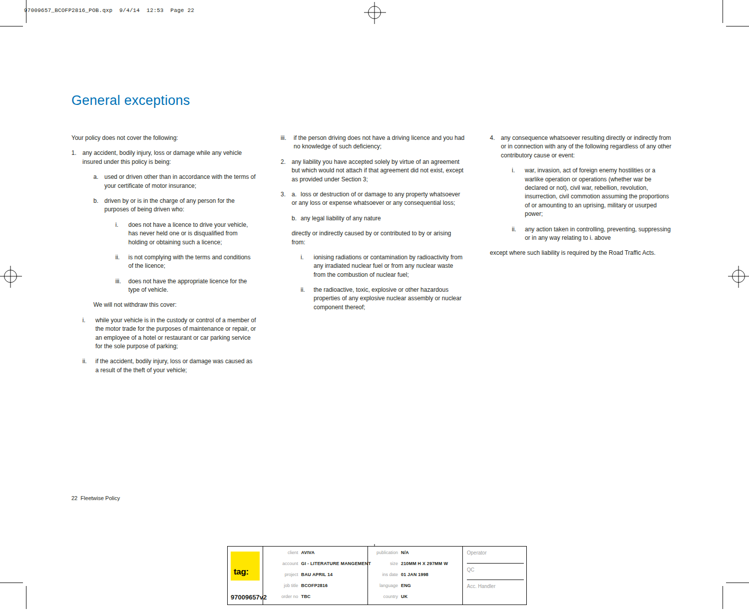97009657_BCOFP2816_POB.qxp 9/4/14 12:53 Page 22
General exceptions
Your policy does not cover the following:
1. any accident, bodily injury, loss or damage while any vehicle insured under this policy is being:
a. used or driven other than in accordance with the terms of your certificate of motor insurance;
b. driven by or is in the charge of any person for the purposes of being driven who:
i. does not have a licence to drive your vehicle, has never held one or is disqualified from holding or obtaining such a licence;
ii. is not complying with the terms and conditions of the licence;
iii. does not have the appropriate licence for the type of vehicle.
We will not withdraw this cover:
i. while your vehicle is in the custody or control of a member of the motor trade for the purposes of maintenance or repair, or an employee of a hotel or restaurant or car parking service for the sole purpose of parking;
ii. if the accident, bodily injury, loss or damage was caused as a result of the theft of your vehicle;
iii. if the person driving does not have a driving licence and you had no knowledge of such deficiency;
2. any liability you have accepted solely by virtue of an agreement but which would not attach if that agreement did not exist, except as provided under Section 3;
3. a. loss or destruction of or damage to any property whatsoever or any loss or expense whatsoever or any consequential loss;
b. any legal liability of any nature
directly or indirectly caused by or contributed to by or arising from:
i. ionising radiations or contamination by radioactivity from any irradiated nuclear fuel or from any nuclear waste from the combustion of nuclear fuel;
ii. the radioactive, toxic, explosive or other hazardous properties of any explosive nuclear assembly or nuclear component thereof;
4. any consequence whatsoever resulting directly or indirectly from or in connection with any of the following regardless of any other contributory cause or event:
i. war, invasion, act of foreign enemy hostilities or a warlike operation or operations (whether war be declared or not), civil war, rebellion, revolution, insurrection, civil commotion assuming the proportions of or amounting to an uprising, military or usurped power;
ii. any action taken in controlling, preventing, suppressing or in any way relating to i. above
except where such liability is required by the Road Traffic Acts.
22 Fleetwise Policy
tag:
97009657v2
client AVIVA
account GI - LITERATURE MANGEMENT
project BAU APRIL 14
job title BCOFP2816
order no TBC
publication N/A
size 210MM H X 297MM W
ins date 01 JAN 1998
language ENG
country UK
Operator
QC
Acc. Handler